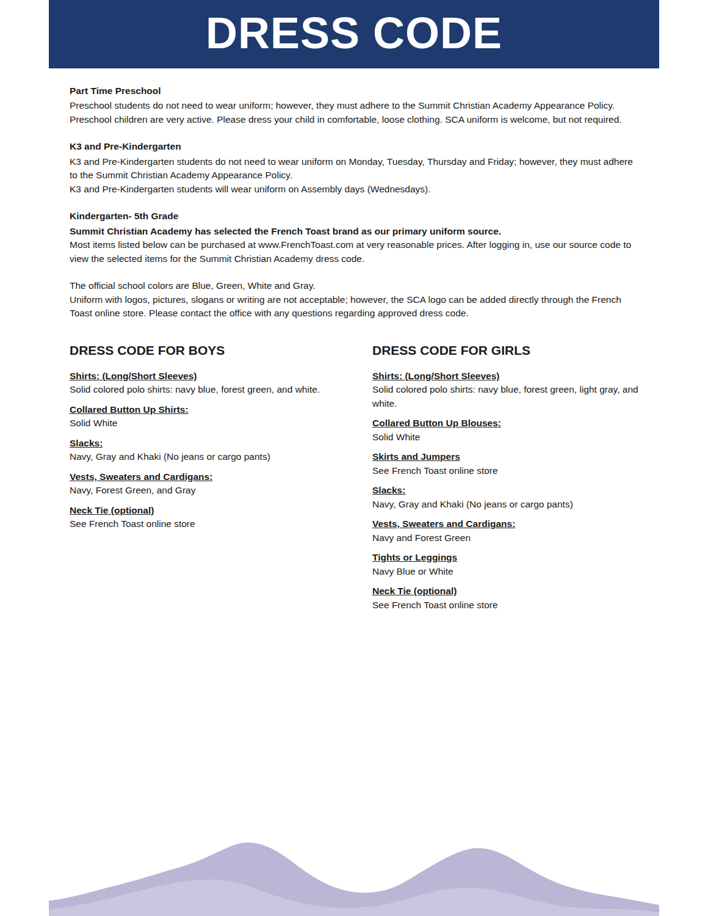DRESS CODE
Part Time Preschool
Preschool students do not need to wear uniform; however, they must adhere to the Summit Christian Academy Appearance Policy. Preschool children are very active. Please dress your child in comfortable, loose clothing. SCA uniform is welcome, but not required.
K3 and Pre-Kindergarten
K3 and Pre-Kindergarten students do not need to wear uniform on Monday, Tuesday, Thursday and Friday; however, they must adhere to the Summit Christian Academy Appearance Policy.
K3 and Pre-Kindergarten students will wear uniform on Assembly days (Wednesdays).
Kindergarten- 5th Grade
Summit Christian Academy has selected the French Toast brand as our primary uniform source.
Most items listed below can be purchased at www.FrenchToast.com at very reasonable prices. After logging in, use our source code to view the selected items for the Summit Christian Academy dress code.
The official school colors are Blue, Green, White and Gray.
Uniform with logos, pictures, slogans or writing are not acceptable; however, the SCA logo can be added directly through the French Toast online store. Please contact the office with any questions regarding approved dress code.
DRESS CODE FOR BOYS
Shirts: (Long/Short Sleeves)
Solid colored polo shirts: navy blue, forest green, and white.
Collared Button Up Shirts:
Solid White
Slacks:
Navy, Gray and Khaki (No jeans or cargo pants)
Vests, Sweaters and Cardigans:
Navy, Forest Green, and Gray
Neck Tie (optional)
See French Toast online store
DRESS CODE FOR GIRLS
Shirts: (Long/Short Sleeves)
Solid colored polo shirts: navy blue, forest green, light gray, and white.
Collared Button Up Blouses:
Solid White
Skirts and Jumpers
See French Toast online store
Slacks:
Navy, Gray and Khaki (No jeans or cargo pants)
Vests, Sweaters and Cardigans:
Navy and Forest Green
Tights or Leggings
Navy Blue or White
Neck Tie (optional)
See French Toast online store